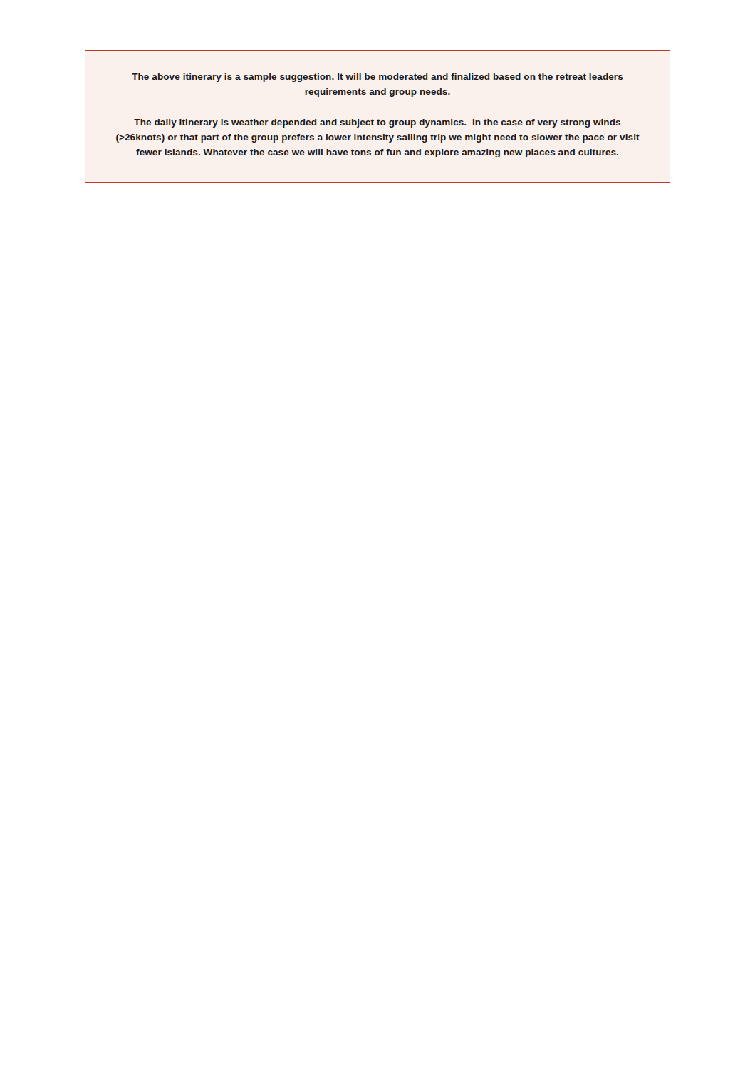The above itinerary is a sample suggestion. It will be moderated and finalized based on the retreat leaders requirements and group needs.
The daily itinerary is weather depended and subject to group dynamics. In the case of very strong winds (>26knots) or that part of the group prefers a lower intensity sailing trip we might need to slower the pace or visit fewer islands. Whatever the case we will have tons of fun and explore amazing new places and cultures.